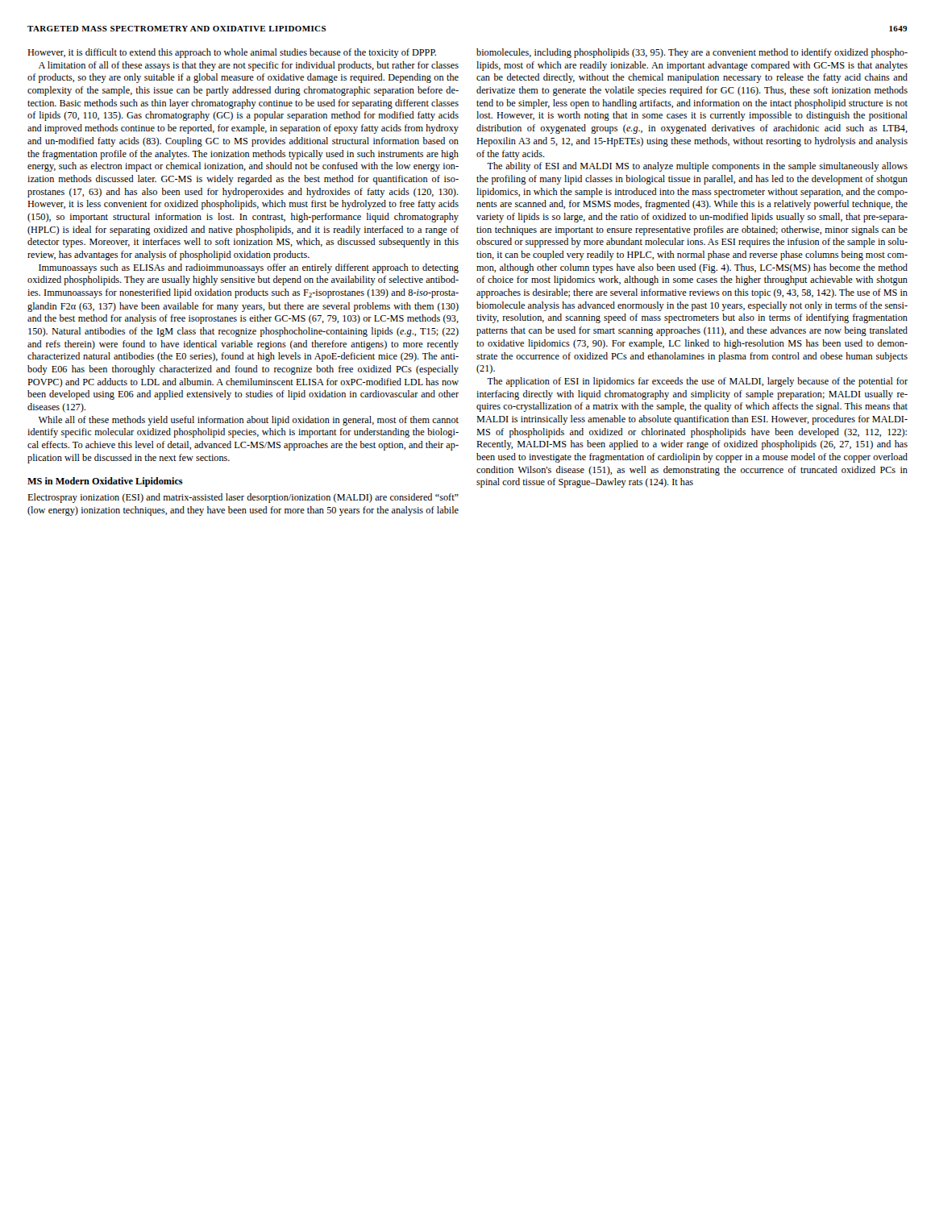Targeted Mass Spectrometry and Oxidative Lipidomics 1649
However, it is difficult to extend this approach to whole animal studies because of the toxicity of DPPP.
A limitation of all of these assays is that they are not specific for individual products, but rather for classes of products, so they are only suitable if a global measure of oxidative damage is required. Depending on the complexity of the sample, this issue can be partly addressed during chromatographic separation before detection. Basic methods such as thin layer chromatography continue to be used for separating different classes of lipids (70, 110, 135). Gas chromatography (GC) is a popular separation method for modified fatty acids and improved methods continue to be reported, for example, in separation of epoxy fatty acids from hydroxy and un-modified fatty acids (83). Coupling GC to MS provides additional structural information based on the fragmentation profile of the analytes. The ionization methods typically used in such instruments are high energy, such as electron impact or chemical ionization, and should not be confused with the low energy ionization methods discussed later. GC-MS is widely regarded as the best method for quantification of isoprostanes (17, 63) and has also been used for hydroperoxides and hydroxides of fatty acids (120, 130). However, it is less convenient for oxidized phospholipids, which must first be hydrolyzed to free fatty acids (150), so important structural information is lost. In contrast, high-performance liquid chromatography (HPLC) is ideal for separating oxidized and native phospholipids, and it is readily interfaced to a range of detector types. Moreover, it interfaces well to soft ionization MS, which, as discussed subsequently in this review, has advantages for analysis of phospholipid oxidation products.
Immunoassays such as ELISAs and radioimmunoassays offer an entirely different approach to detecting oxidized phospholipids. They are usually highly sensitive but depend on the availability of selective antibodies. Immunoassays for nonesterified lipid oxidation products such as F2-isoprostanes (139) and 8-iso-prostaglandin F2α (63, 137) have been available for many years, but there are several problems with them (130) and the best method for analysis of free isoprostanes is either GC-MS (67, 79, 103) or LC-MS methods (93, 150). Natural antibodies of the IgM class that recognize phosphocholine-containing lipids (e.g., T15; (22) and refs therein) were found to have identical variable regions (and therefore antigens) to more recently characterized natural antibodies (the E0 series), found at high levels in ApoE-deficient mice (29). The antibody E06 has been thoroughly characterized and found to recognize both free oxidized PCs (especially POVPC) and PC adducts to LDL and albumin. A chemiluminscent ELISA for oxPC-modified LDL has now been developed using E06 and applied extensively to studies of lipid oxidation in cardiovascular and other diseases (127).
While all of these methods yield useful information about lipid oxidation in general, most of them cannot identify specific molecular oxidized phospholipid species, which is important for understanding the biological effects. To achieve this level of detail, advanced LC-MS/MS approaches are the best option, and their application will be discussed in the next few sections.
MS in Modern Oxidative Lipidomics
Electrospray ionization (ESI) and matrix-assisted laser desorption/ionization (MALDI) are considered “soft” (low energy) ionization techniques, and they have been used for more than 50 years for the analysis of labile biomolecules, including phospholipids (33, 95). They are a convenient method to identify oxidized phospholipids, most of which are readily ionizable. An important advantage compared with GC-MS is that analytes can be detected directly, without the chemical manipulation necessary to release the fatty acid chains and derivatize them to generate the volatile species required for GC (116). Thus, these soft ionization methods tend to be simpler, less open to handling artifacts, and information on the intact phospholipid structure is not lost. However, it is worth noting that in some cases it is currently impossible to distinguish the positional distribution of oxygenated groups (e.g., in oxygenated derivatives of arachidonic acid such as LTB4, Hepoxilin A3 and 5, 12, and 15-HpETEs) using these methods, without resorting to hydrolysis and analysis of the fatty acids.
The ability of ESI and MALDI MS to analyze multiple components in the sample simultaneously allows the profiling of many lipid classes in biological tissue in parallel, and has led to the development of shotgun lipidomics, in which the sample is introduced into the mass spectrometer without separation, and the components are scanned and, for MSMS modes, fragmented (43). While this is a relatively powerful technique, the variety of lipids is so large, and the ratio of oxidized to un-modified lipids usually so small, that pre-separation techniques are important to ensure representative profiles are obtained; otherwise, minor signals can be obscured or suppressed by more abundant molecular ions. As ESI requires the infusion of the sample in solution, it can be coupled very readily to HPLC, with normal phase and reverse phase columns being most common, although other column types have also been used (Fig. 4). Thus, LC-MS(MS) has become the method of choice for most lipidomics work, although in some cases the higher throughput achievable with shotgun approaches is desirable; there are several informative reviews on this topic (9, 43, 58, 142). The use of MS in biomolecule analysis has advanced enormously in the past 10 years, especially not only in terms of the sensitivity, resolution, and scanning speed of mass spectrometers but also in terms of identifying fragmentation patterns that can be used for smart scanning approaches (111), and these advances are now being translated to oxidative lipidomics (73, 90). For example, LC linked to high-resolution MS has been used to demonstrate the occurrence of oxidized PCs and ethanolamines in plasma from control and obese human subjects (21).
The application of ESI in lipidomics far exceeds the use of MALDI, largely because of the potential for interfacing directly with liquid chromatography and simplicity of sample preparation; MALDI usually requires co-crystallization of a matrix with the sample, the quality of which affects the signal. This means that MALDI is intrinsically less amenable to absolute quantification than ESI. However, procedures for MALDI-MS of phospholipids and oxidized or chlorinated phospholipids have been developed (32, 112, 122): Recently, MALDI-MS has been applied to a wider range of oxidized phospholipids (26, 27, 151) and has been used to investigate the fragmentation of cardiolipin by copper in a mouse model of the copper overload condition Wilson's disease (151), as well as demonstrating the occurrence of truncated oxidized PCs in spinal cord tissue of Sprague–Dawley rats (124). It has